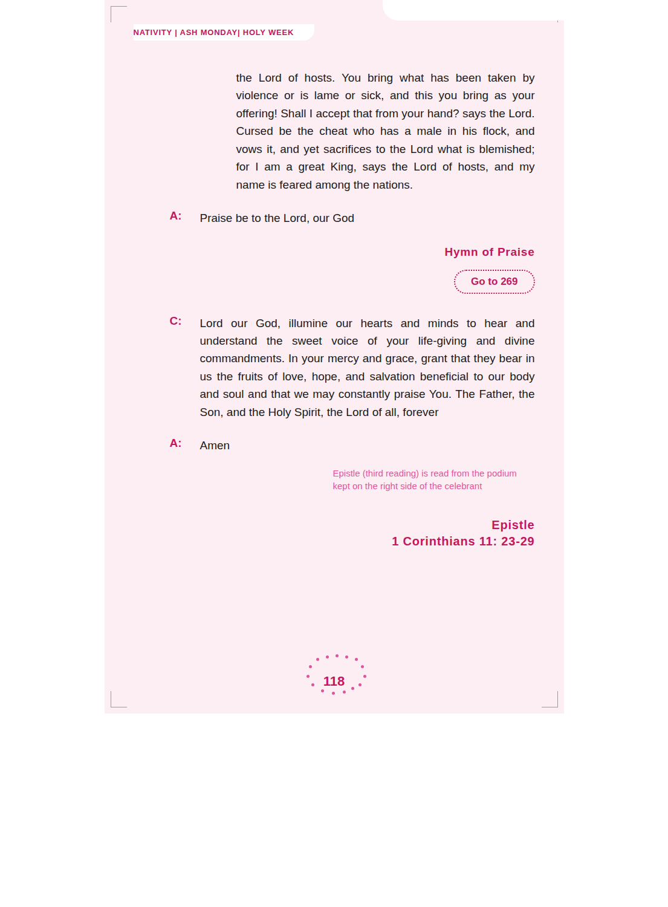Nativity | Ash Monday| Holy Week
the Lord of hosts. You bring what has been taken by violence or is lame or sick, and this you bring as your offering! Shall I accept that from your hand? says the Lord. Cursed be the cheat who has a male in his flock, and vows it, and yet sacrifices to the Lord what is blemished; for I am a great King, says the Lord of hosts, and my name is feared among the nations.
A:
Praise be to the Lord, our God
Hymn of Praise
Go to 269
C:
Lord our God, illumine our hearts and minds to hear and understand the sweet voice of your life-giving and divine commandments. In your mercy and grace, grant that they bear in us the fruits of love, hope, and salvation beneficial to our body and soul and that we may constantly praise You. The Father, the Son, and the Holy Spirit, the Lord of all, forever
A:
Amen
Epistle (third reading) is read from the podium kept on the right side of the celebrant
Epistle
1 Corinthians 11: 23-29
118